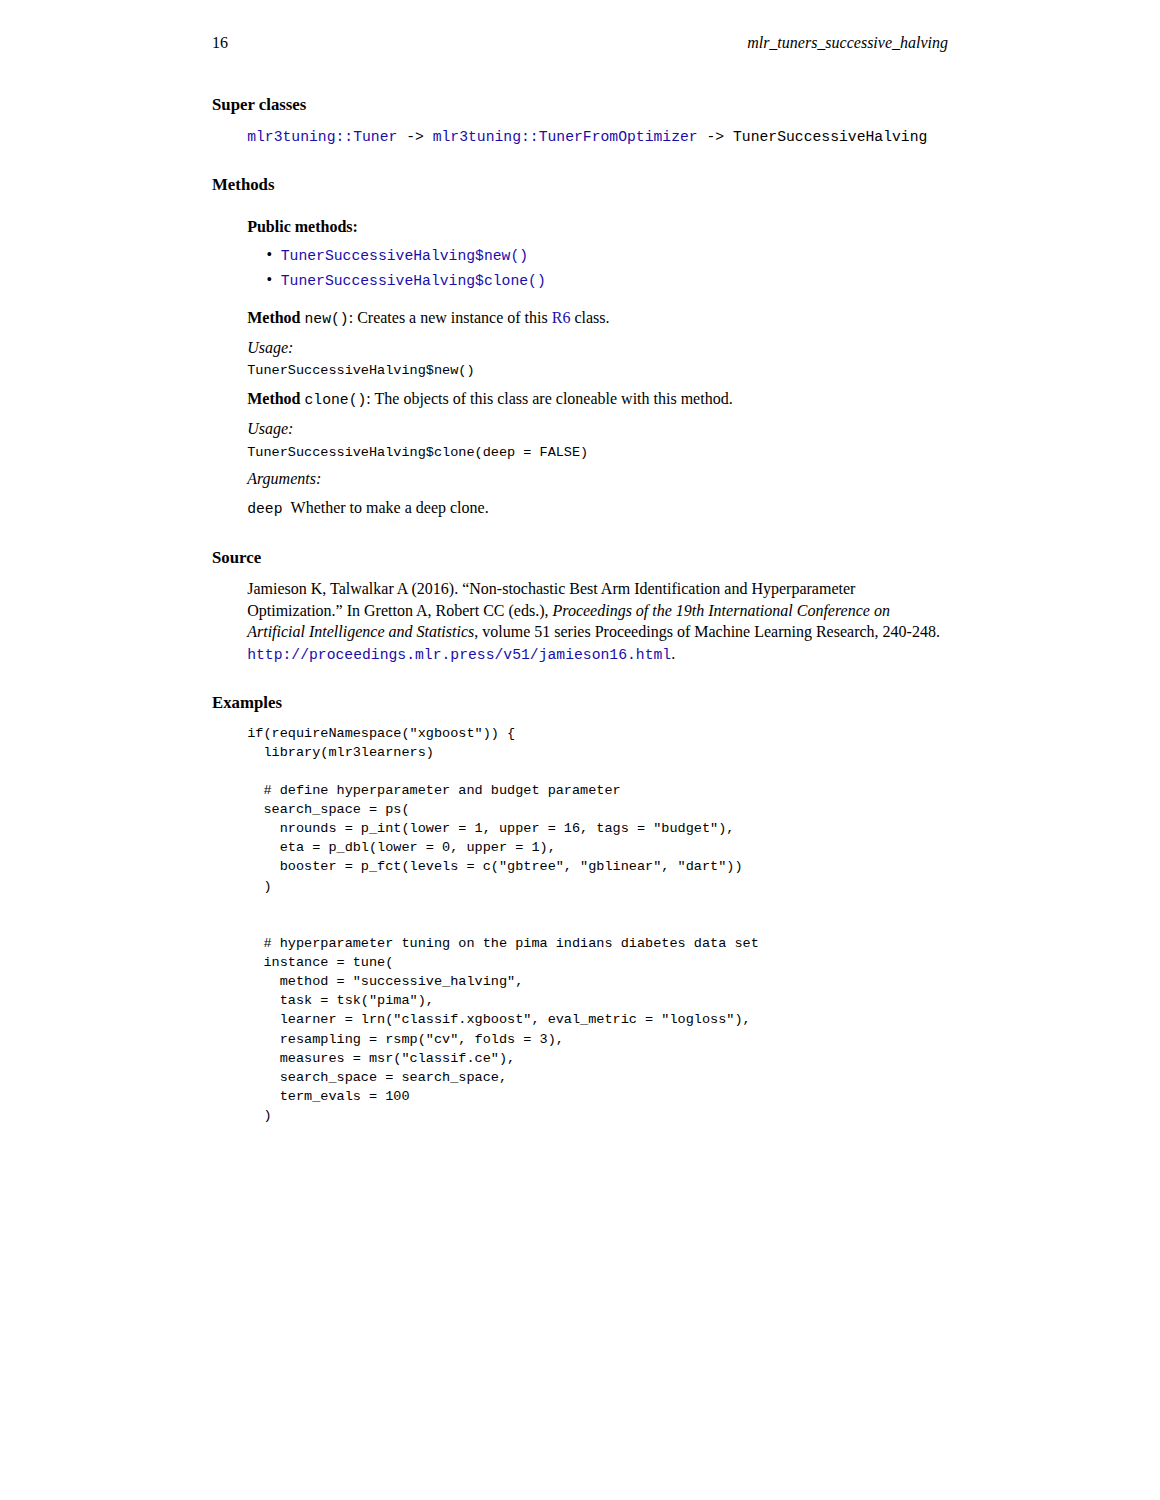16 mlr_tuners_successive_halving
Super classes
mlr3tuning::Tuner -> mlr3tuning::TunerFromOptimizer -> TunerSuccessiveHalving
Methods
Public methods:
TunerSuccessiveHalving$new()
TunerSuccessiveHalving$clone()
Method new(): Creates a new instance of this R6 class.
Usage:
TunerSuccessiveHalving$new()
Method clone(): The objects of this class are cloneable with this method.
Usage:
TunerSuccessiveHalving$clone(deep = FALSE)
Arguments:
deep Whether to make a deep clone.
Source
Jamieson K, Talwalkar A (2016). “Non-stochastic Best Arm Identification and Hyperparameter Optimization.” In Gretton A, Robert CC (eds.), Proceedings of the 19th International Conference on Artificial Intelligence and Statistics, volume 51 series Proceedings of Machine Learning Research, 240-248. http://proceedings.mlr.press/v51/jamieson16.html.
Examples
if(requireNamespace("xgboost")) {
  library(mlr3learners)

  # define hyperparameter and budget parameter
  search_space = ps(
    nrounds = p_int(lower = 1, upper = 16, tags = "budget"),
    eta = p_dbl(lower = 0, upper = 1),
    booster = p_fct(levels = c("gbtree", "gblinear", "dart"))
  )


  # hyperparameter tuning on the pima indians diabetes data set
  instance = tune(
    method = "successive_halving",
    task = tsk("pima"),
    learner = lrn("classif.xgboost", eval_metric = "logloss"),
    resampling = rsmp("cv", folds = 3),
    measures = msr("classif.ce"),
    search_space = search_space,
    term_evals = 100
  )